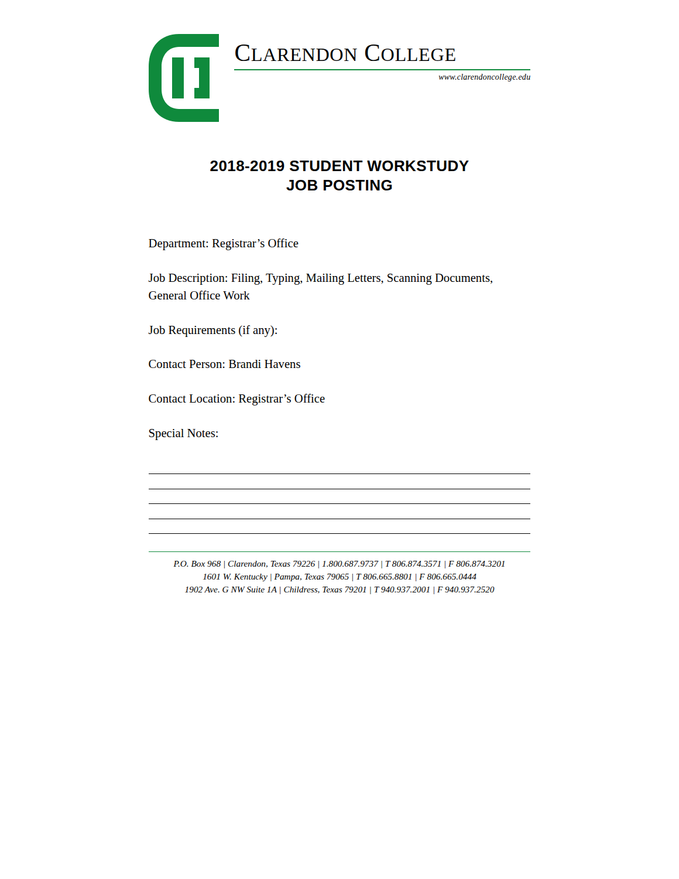CLARENDON COLLEGE
www.clarendoncollege.edu
2018-2019 STUDENT WORKSTUDY
JOB POSTING
Department: Registrar’s Office
Job Description: Filing, Typing, Mailing Letters, Scanning Documents, General Office Work
Job Requirements (if any):
Contact Person: Brandi Havens
Contact Location: Registrar’s Office
Special Notes:
P.O. Box 968 | Clarendon, Texas 79226 | 1.800.687.9737 | T 806.874.3571 | F 806.874.3201
1601 W. Kentucky | Pampa, Texas 79065 | T 806.665.8801 | F 806.665.0444
1902 Ave. G NW Suite 1A | Childress, Texas 79201 | T 940.937.2001 | F 940.937.2520